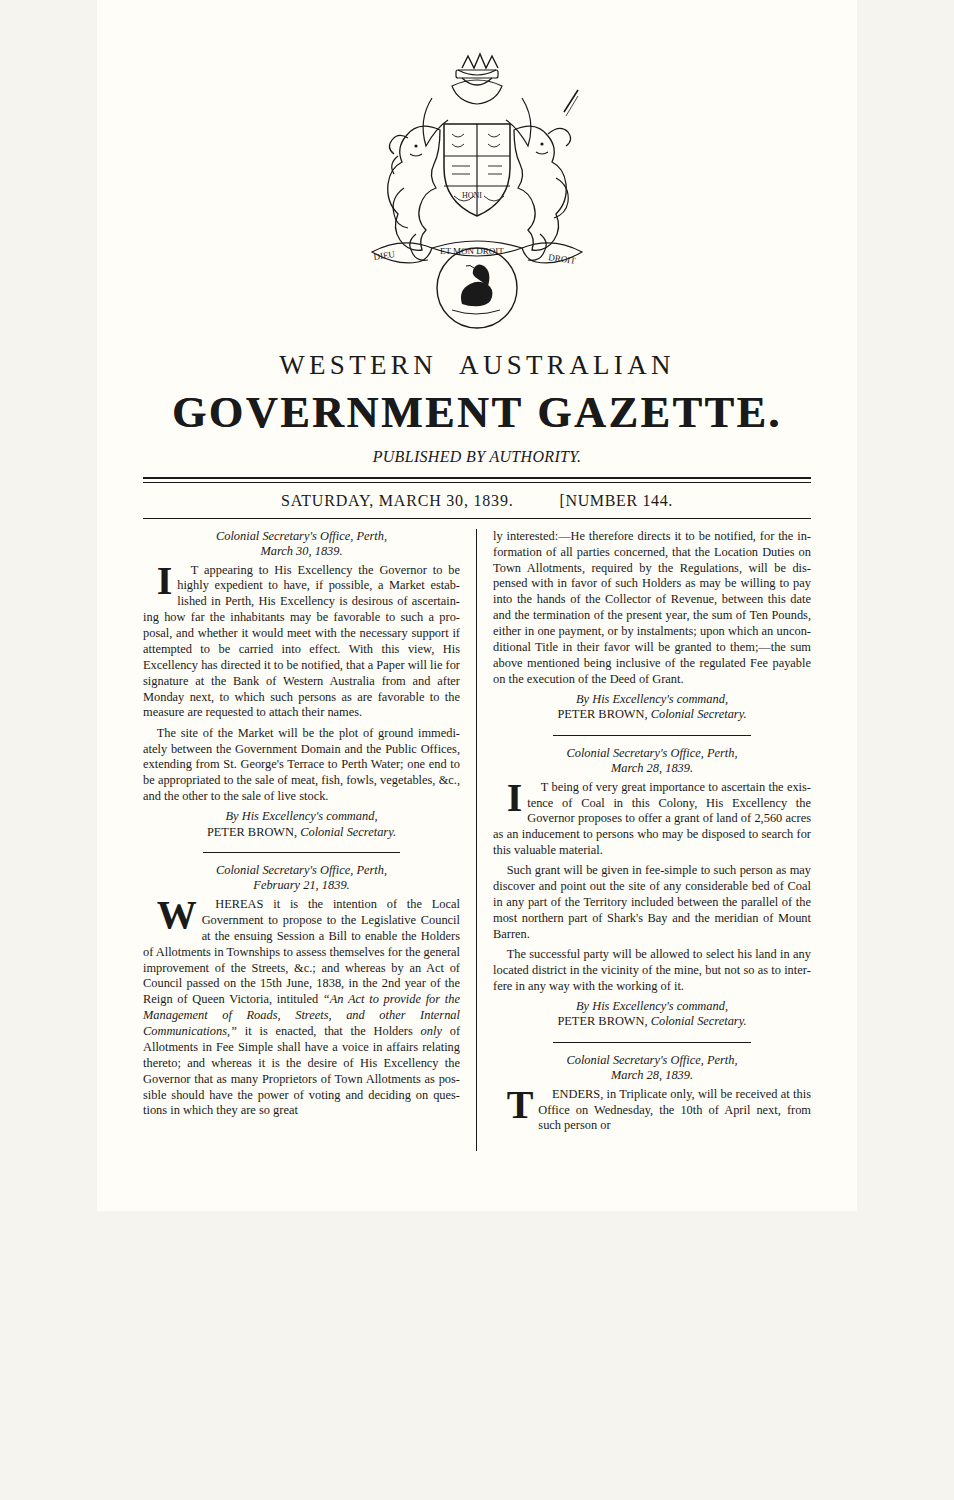DIEU ET MON DROIT DROIT HONI
WESTERN AUSTRALIAN
GOVERNMENT GAZETTE.
PUBLISHED BY AUTHORITY.
SATURDAY, MARCH 30, 1839. [NUMBER 144.
Colonial Secretary's Office, Perth, March 30, 1839.
IT appearing to His Excellency the Governor to be highly expedient to have, if possible, a Market established in Perth, His Excellency is desirous of ascertaining how far the inhabitants may be favorable to such a proposal, and whether it would meet with the necessary support if attempted to be carried into effect. With this view, His Excellency has directed it to be notified, that a Paper will lie for signature at the Bank of Western Australia from and after Monday next, to which such persons as are favorable to the measure are requested to attach their names.
The site of the Market will be the plot of ground immediately between the Government Domain and the Public Offices, extending from St. George's Terrace to Perth Water; one end to be appropriated to the sale of meat, fish, fowls, vegetables, &c., and the other to the sale of live stock.
By His Excellency's command, PETER BROWN, Colonial Secretary.
Colonial Secretary's Office, Perth, February 21, 1839.
WHEREAS it is the intention of the Local Government to propose to the Legislative Council at the ensuing Session a Bill to enable the Holders of Allotments in Townships to assess themselves for the general improvement of the Streets, &c.; and whereas by an Act of Council passed on the 15th June, 1838, in the 2nd year of the Reign of Queen Victoria, intituled “An Act to provide for the Management of Roads, Streets, and other Internal Communications,” it is enacted, that the Holders only of Allotments in Fee Simple shall have a voice in affairs relating thereto; and whereas it is the desire of His Excellency the Governor that as many Proprietors of Town Allotments as possible should have the power of voting and deciding on questions in which they are so great
ly interested:—He therefore directs it to be notified, for the information of all parties concerned, that the Location Duties on Town Allotments, required by the Regulations, will be dispensed with in favor of such Holders as may be willing to pay into the hands of the Collector of Revenue, between this date and the termination of the present year, the sum of Ten Pounds, either in one payment, or by instalments; upon which an unconditional Title in their favor will be granted to them;—the sum above mentioned being inclusive of the regulated Fee payable on the execution of the Deed of Grant.
By His Excellency's command, PETER BROWN, Colonial Secretary.
Colonial Secretary's Office, Perth, March 28, 1839.
IT being of very great importance to ascertain the existence of Coal in this Colony, His Excellency the Governor proposes to offer a grant of land of 2,560 acres as an inducement to persons who may be disposed to search for this valuable material.
Such grant will be given in fee-simple to such person as may discover and point out the site of any considerable bed of Coal in any part of the Territory included between the parallel of the most northern part of Shark's Bay and the meridian of Mount Barren.
The successful party will be allowed to select his land in any located district in the vicinity of the mine, but not so as to interfere in any way with the working of it.
By His Excellency's command, PETER BROWN, Colonial Secretary.
Colonial Secretary's Office, Perth, March 28, 1839.
TENDERS, in Triplicate only, will be received at this Office on Wednesday, the 10th of April next, from such person or